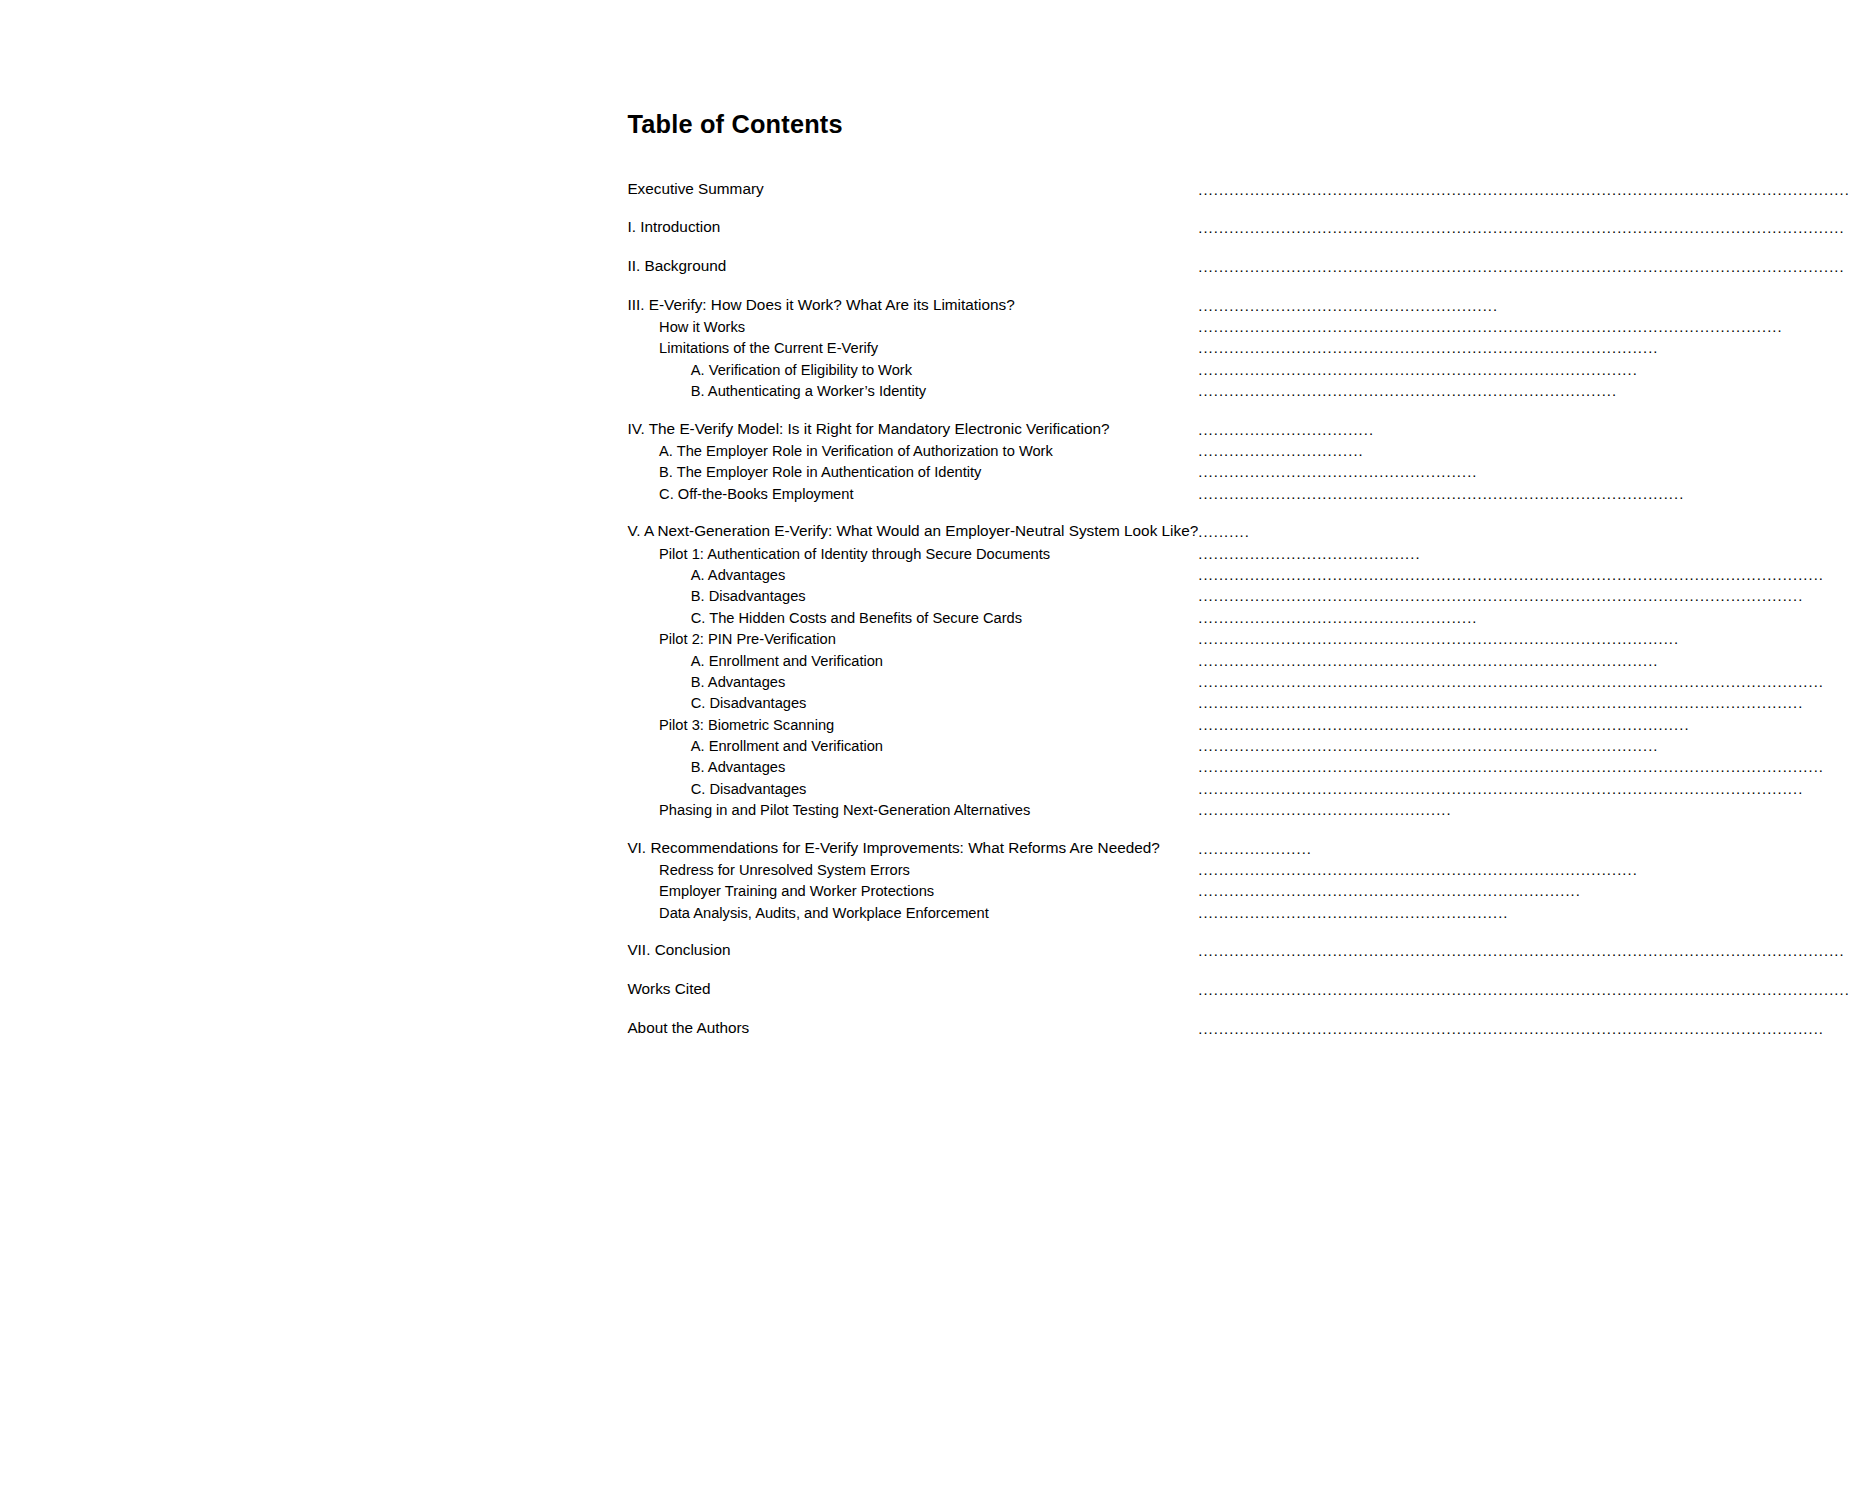Table of Contents
| Executive Summary | ................................................................................................................................................. | i |
| I. Introduction | ............................................................................................................................. | 1 |
| II. Background | ............................................................................................................................. | 3 |
| III. E-Verify: How Does it Work? What Are its Limitations? | .......................................................... | 4 |
| How it Works | ................................................................................................................. | 4 |
| Limitations of the Current E-Verify | ......................................................................................... | 5 |
| A. Verification of Eligibility to Work | ..................................................................................... | 5 |
| B. Authenticating a Worker’s Identity | ................................................................................. | 9 |
| IV. The E-Verify Model: Is it Right for Mandatory Electronic Verification? | .................................. | 12 |
| A. The Employer Role in Verification of Authorization to Work | ................................ | 13 |
| B. The Employer Role in Authentication of Identity | ...................................................... | 14 |
| C. Off-the-Books Employment | .............................................................................................. | 15 |
| V. A Next-Generation E-Verify: What Would an Employer-Neutral System Look Like? | .......... | 16 |
| Pilot 1: Authentication of Identity through Secure Documents | ........................................... | 17 |
| A. Advantages | ......................................................................................................................... | 18 |
| B. Disadvantages | ..................................................................................................................... | 18 |
| C. The Hidden Costs and Benefits of Secure Cards | ...................................................... | 19 |
| Pilot 2: PIN Pre-Verification | ............................................................................................. | 20 |
| A. Enrollment and Verification | ......................................................................................... | 20 |
| B. Advantages | ......................................................................................................................... | 21 |
| C. Disadvantages | ..................................................................................................................... | 21 |
| Pilot 3: Biometric Scanning | ............................................................................................... | 22 |
| A. Enrollment and Verification | ......................................................................................... | 22 |
| B. Advantages | ......................................................................................................................... | 22 |
| C. Disadvantages | ..................................................................................................................... | 23 |
| Phasing in and Pilot Testing Next-Generation Alternatives | ................................................. | 24 |
| VI. Recommendations for E-Verify Improvements: What Reforms Are Needed? | ...................... | 25 |
| Redress for Unresolved System Errors | ..................................................................................... | 25 |
| Employer Training and Worker Protections | .......................................................................... | 26 |
| Data Analysis, Audits, and Workplace Enforcement | ............................................................ | 27 |
| VII. Conclusion | ............................................................................................................................. | 28 |
| Works Cited | ................................................................................................................................. | 29 |
| About the Authors | ......................................................................................................................... | 34 |